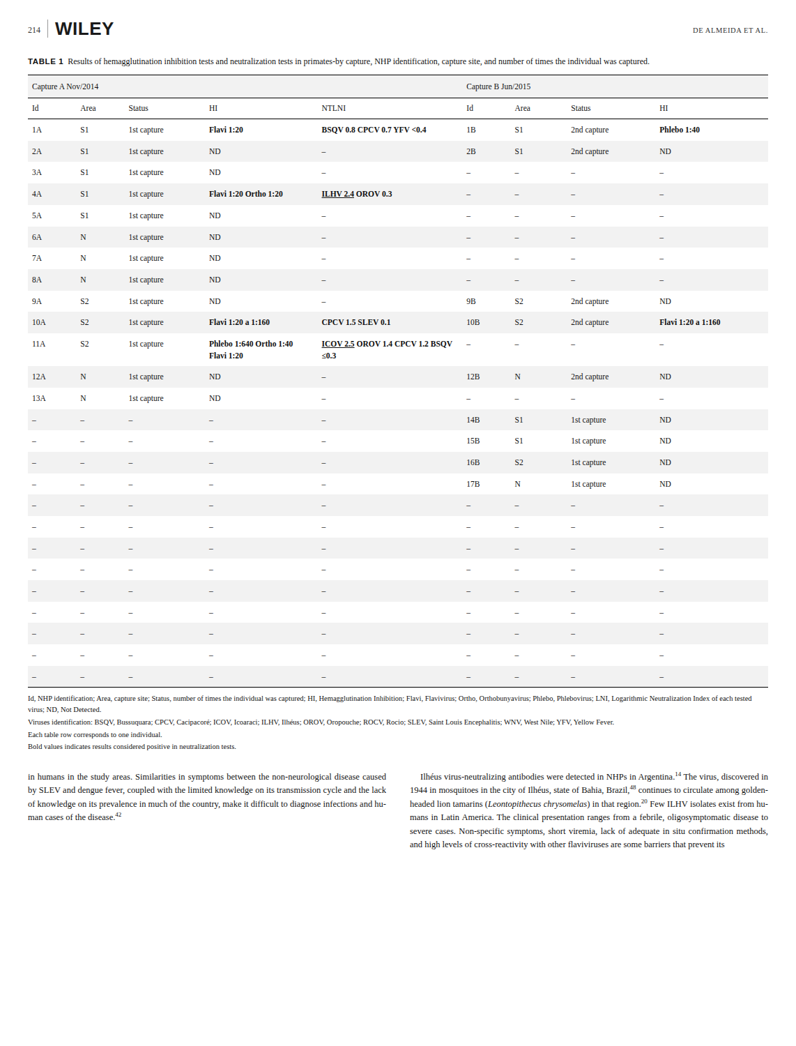214 WILEY
de ALMEIDA et al.
TABLE 1 Results of hemagglutination inhibition tests and neutralization tests in primates-by capture, NHP identification, capture site, and number of times the individual was captured.
| Capture A Nov/2014 | Capture B Jun/2015 |
| --- | --- |
| Id | Area | Status | HI | NTLNI | Id | Area | Status | HI |
| 1A | S1 | 1st capture | Flavi 1:20 | BSQV 0.8 CPCV 0.7 YFV <0.4 | 1B | S1 | 2nd capture | Phlebo 1:40 |
| 2A | S1 | 1st capture | ND | – | 2B | S1 | 2nd capture | ND |
| 3A | S1 | 1st capture | ND | – | – | – | – | – |
| 4A | S1 | 1st capture | Flavi 1:20 Ortho 1:20 | ILHV 2.4 OROV 0.3 | – | – | – | – |
| 5A | S1 | 1st capture | ND | – | – | – | – | – |
| 6A | N | 1st capture | ND | – | – | – | – | – |
| 7A | N | 1st capture | ND | – | – | – | – | – |
| 8A | N | 1st capture | ND | – | – | – | – | – |
| 9A | S2 | 1st capture | ND | – | 9B | S2 | 2nd capture | ND |
| 10A | S2 | 1st capture | Flavi 1:20 a 1:160 | CPCV 1.5 SLEV 0.1 | 10B | S2 | 2nd capture | Flavi 1:20 a 1:160 |
| 11A | S2 | 1st capture | Phlebo 1:640 Ortho 1:40 Flavi 1:20 | ICOV 2.5 OROV 1.4 CPCV 1.2 BSQV ≤0.3 | – | – | – | – |
| 12A | N | 1st capture | ND | – | 12B | N | 2nd capture | ND |
| 13A | N | 1st capture | ND | – | – | – | – | – |
| – | – | – | – | – | 14B | S1 | 1st capture | ND |
| – | – | – | – | – | 15B | S1 | 1st capture | ND |
| – | – | – | – | – | 16B | S2 | 1st capture | ND |
| – | – | – | – | – | 17B | N | 1st capture | ND |
| – | – | – | – | – | – | – | – | – |
| – | – | – | – | – | – | – | – | – |
| – | – | – | – | – | – | – | – | – |
| – | – | – | – | – | – | – | – | – |
| – | – | – | – | – | – | – | – | – |
| – | – | – | – | – | – | – | – | – |
| – | – | – | – | – | – | – | – | – |
| – | – | – | – | – | – | – | – | – |
| – | – | – | – | – | – | – | – | – |
Id, NHP identification; Area, capture site; Status, number of times the individual was captured; HI, Hemagglutination Inhibition; Flavi, Flavivirus; Ortho, Orthobunyavirus; Phlebo, Phlebovirus; LNI, Logarithmic Neutralization Index of each tested virus; ND, Not Detected.
Viruses identification: BSQV, Bussuquara; CPCV, Cacipacoré; ICOV, Icoaraci; ILHV, Ilhéus; OROV, Oropouche; ROCV, Rocio; SLEV, Saint Louis Encephalitis; WNV, West Nile; YFV, Yellow Fever.
Each table row corresponds to one individual.
Bold values indicates results considered positive in neutralization tests.
in humans in the study areas. Similarities in symptoms between the non-neurological disease caused by SLEV and dengue fever, coupled with the limited knowledge on its transmission cycle and the lack of knowledge on its prevalence in much of the country, make it difficult to diagnose infections and human cases of the disease.42
Ilhéus virus-neutralizing antibodies were detected in NHPs in Argentina.14 The virus, discovered in 1944 in mosquitoes in the city of Ilhéus, state of Bahia, Brazil,48 continues to circulate among golden-headed lion tamarins (Leontopithecus chrysomelas) in that region.20 Few ILHV isolates exist from humans in Latin America. The clinical presentation ranges from a febrile, oligosymptomatic disease to severe cases. Non-specific symptoms, short viremia, lack of adequate in situ confirmation methods, and high levels of cross-reactivity with other flaviviruses are some barriers that prevent its